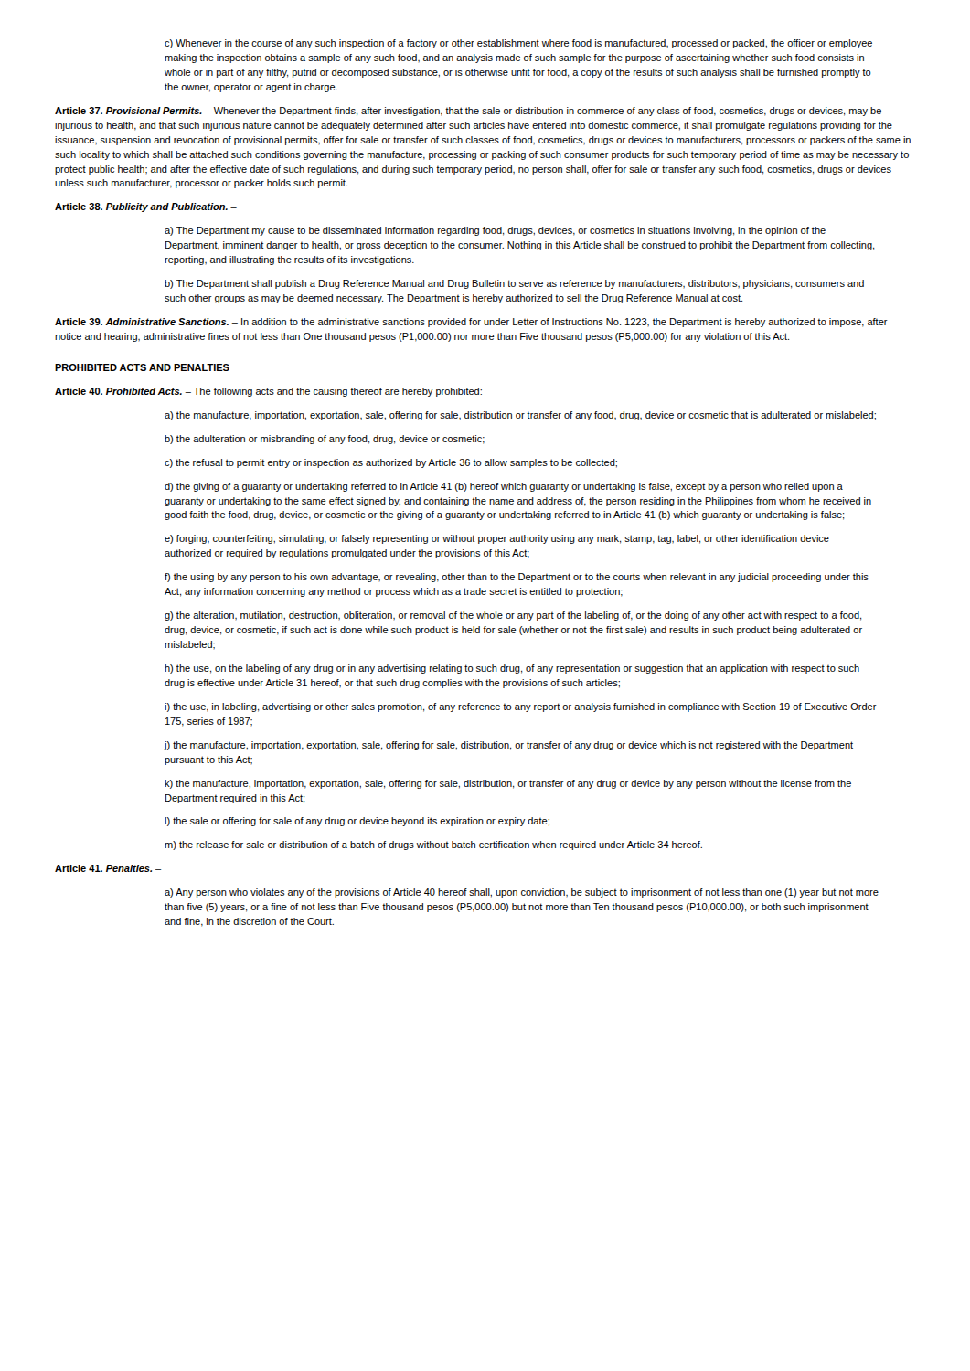c) Whenever in the course of any such inspection of a factory or other establishment where food is manufactured, processed or packed, the officer or employee making the inspection obtains a sample of any such food, and an analysis made of such sample for the purpose of ascertaining whether such food consists in whole or in part of any filthy, putrid or decomposed substance, or is otherwise unfit for food, a copy of the results of such analysis shall be furnished promptly to the owner, operator or agent in charge.
Article 37. Provisional Permits. – Whenever the Department finds, after investigation, that the sale or distribution in commerce of any class of food, cosmetics, drugs or devices, may be injurious to health, and that such injurious nature cannot be adequately determined after such articles have entered into domestic commerce, it shall promulgate regulations providing for the issuance, suspension and revocation of provisional permits, offer for sale or transfer of such classes of food, cosmetics, drugs or devices to manufacturers, processors or packers of the same in such locality to which shall be attached such conditions governing the manufacture, processing or packing of such consumer products for such temporary period of time as may be necessary to protect public health; and after the effective date of such regulations, and during such temporary period, no person shall, offer for sale or transfer any such food, cosmetics, drugs or devices unless such manufacturer, processor or packer holds such permit.
Article 38. Publicity and Publication. –
a) The Department my cause to be disseminated information regarding food, drugs, devices, or cosmetics in situations involving, in the opinion of the Department, imminent danger to health, or gross deception to the consumer. Nothing in this Article shall be construed to prohibit the Department from collecting, reporting, and illustrating the results of its investigations.
b) The Department shall publish a Drug Reference Manual and Drug Bulletin to serve as reference by manufacturers, distributors, physicians, consumers and such other groups as may be deemed necessary. The Department is hereby authorized to sell the Drug Reference Manual at cost.
Article 39. Administrative Sanctions. – In addition to the administrative sanctions provided for under Letter of Instructions No. 1223, the Department is hereby authorized to impose, after notice and hearing, administrative fines of not less than One thousand pesos (P1,000.00) nor more than Five thousand pesos (P5,000.00) for any violation of this Act.
PROHIBITED ACTS AND PENALTIES
Article 40. Prohibited Acts. – The following acts and the causing thereof are hereby prohibited:
a) the manufacture, importation, exportation, sale, offering for sale, distribution or transfer of any food, drug, device or cosmetic that is adulterated or mislabeled;
b) the adulteration or misbranding of any food, drug, device or cosmetic;
c) the refusal to permit entry or inspection as authorized by Article 36 to allow samples to be collected;
d) the giving of a guaranty or undertaking referred to in Article 41 (b) hereof which guaranty or undertaking is false, except by a person who relied upon a guaranty or undertaking to the same effect signed by, and containing the name and address of, the person residing in the Philippines from whom he received in good faith the food, drug, device, or cosmetic or the giving of a guaranty or undertaking referred to in Article 41 (b) which guaranty or undertaking is false;
e) forging, counterfeiting, simulating, or falsely representing or without proper authority using any mark, stamp, tag, label, or other identification device authorized or required by regulations promulgated under the provisions of this Act;
f) the using by any person to his own advantage, or revealing, other than to the Department or to the courts when relevant in any judicial proceeding under this Act, any information concerning any method or process which as a trade secret is entitled to protection;
g) the alteration, mutilation, destruction, obliteration, or removal of the whole or any part of the labeling of, or the doing of any other act with respect to a food, drug, device, or cosmetic, if such act is done while such product is held for sale (whether or not the first sale) and results in such product being adulterated or mislabeled;
h) the use, on the labeling of any drug or in any advertising relating to such drug, of any representation or suggestion that an application with respect to such drug is effective under Article 31 hereof, or that such drug complies with the provisions of such articles;
i) the use, in labeling, advertising or other sales promotion, of any reference to any report or analysis furnished in compliance with Section 19 of Executive Order 175, series of 1987;
j) the manufacture, importation, exportation, sale, offering for sale, distribution, or transfer of any drug or device which is not registered with the Department pursuant to this Act;
k) the manufacture, importation, exportation, sale, offering for sale, distribution, or transfer of any drug or device by any person without the license from the Department required in this Act;
l) the sale or offering for sale of any drug or device beyond its expiration or expiry date;
m) the release for sale or distribution of a batch of drugs without batch certification when required under Article 34 hereof.
Article 41. Penalties. –
a) Any person who violates any of the provisions of Article 40 hereof shall, upon conviction, be subject to imprisonment of not less than one (1) year but not more than five (5) years, or a fine of not less than Five thousand pesos (P5,000.00) but not more than Ten thousand pesos (P10,000.00), or both such imprisonment and fine, in the discretion of the Court.